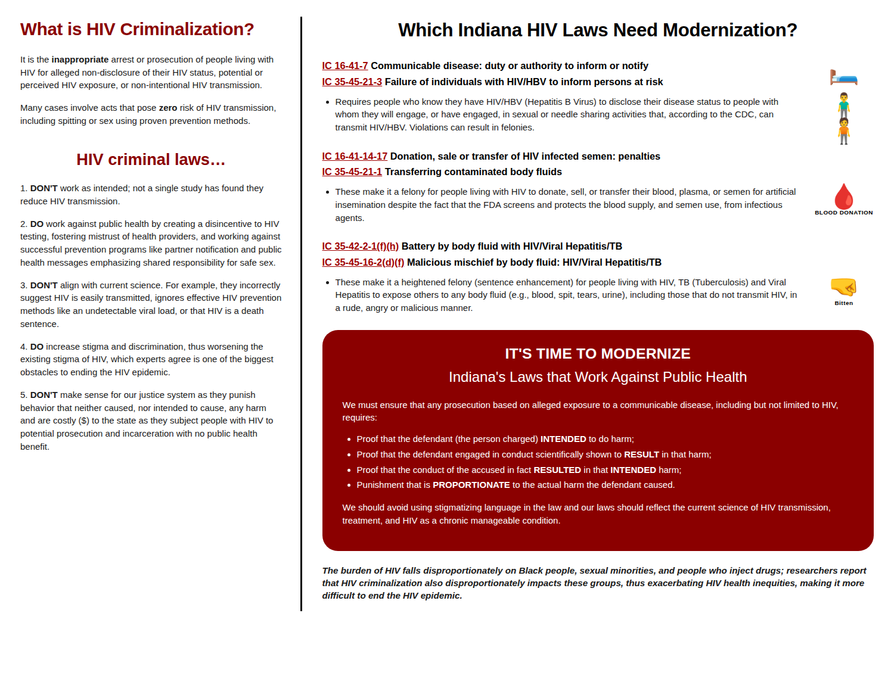What is HIV Criminalization?
It is the inappropriate arrest or prosecution of people living with HIV for alleged non-disclosure of their HIV status, potential or perceived HIV exposure, or non-intentional HIV transmission.
Many cases involve acts that pose zero risk of HIV transmission, including spitting or sex using proven prevention methods.
HIV criminal laws…
1. DON'T work as intended; not a single study has found they reduce HIV transmission.
2. DO work against public health by creating a disincentive to HIV testing, fostering mistrust of health providers, and working against successful prevention programs like partner notification and public health messages emphasizing shared responsibility for safe sex.
3. DON'T align with current science. For example, they incorrectly suggest HIV is easily transmitted, ignores effective HIV prevention methods like an undetectable viral load, or that HIV is a death sentence.
4. DO increase stigma and discrimination, thus worsening the existing stigma of HIV, which experts agree is one of the biggest obstacles to ending the HIV epidemic.
5. DON'T make sense for our justice system as they punish behavior that neither caused, nor intended to cause, any harm and are costly ($) to the state as they subject people with HIV to potential prosecution and incarceration with no public health benefit.
Which Indiana HIV Laws Need Modernization?
🛏️
IC 16-41-7 Communicable disease: duty or authority to inform or notify
IC 35-45-21-3 Failure of individuals with HIV/HBV to inform persons at risk
🧍‍♂️🧍
Requires people who know they have HIV/HBV (Hepatitis B Virus) to disclose their disease status to people with whom they will engage, or have engaged, in sexual or needle sharing activities that, according to the CDC, can transmit HIV/HBV. Violations can result in felonies.
🩸BLOOD DONATION
IC 16-41-14-17 Donation, sale or transfer of HIV infected semen: penalties
IC 35-45-21-1 Transferring contaminated body fluids
These make it a felony for people living with HIV to donate, sell, or transfer their blood, plasma, or semen for artificial insemination despite the fact that the FDA screens and protects the blood supply, and semen use, from infectious agents.
🤜Bitten
IC 35-42-2-1(f)(h) Battery by body fluid with HIV/Viral Hepatitis/TB
IC 35-45-16-2(d)(f) Malicious mischief by body fluid: HIV/Viral Hepatitis/TB
These make it a heightened felony (sentence enhancement) for people living with HIV, TB (Tuberculosis) and Viral Hepatitis to expose others to any body fluid (e.g., blood, spit, tears, urine), including those that do not transmit HIV, in a rude, angry or malicious manner.
IT'S TIME TO MODERNIZE
Indiana's Laws that Work Against Public Health
We must ensure that any prosecution based on alleged exposure to a communicable disease, including but not limited to HIV, requires:
Proof that the defendant (the person charged) INTENDED to do harm;
Proof that the defendant engaged in conduct scientifically shown to RESULT in that harm;
Proof that the conduct of the accused in fact RESULTED in that INTENDED harm;
Punishment that is PROPORTIONATE to the actual harm the defendant caused.
We should avoid using stigmatizing language in the law and our laws should reflect the current science of HIV transmission, treatment, and HIV as a chronic manageable condition.
The burden of HIV falls disproportionately on Black people, sexual minorities, and people who inject drugs; researchers report that HIV criminalization also disproportionately impacts these groups, thus exacerbating HIV health inequities, making it more difficult to end the HIV epidemic.